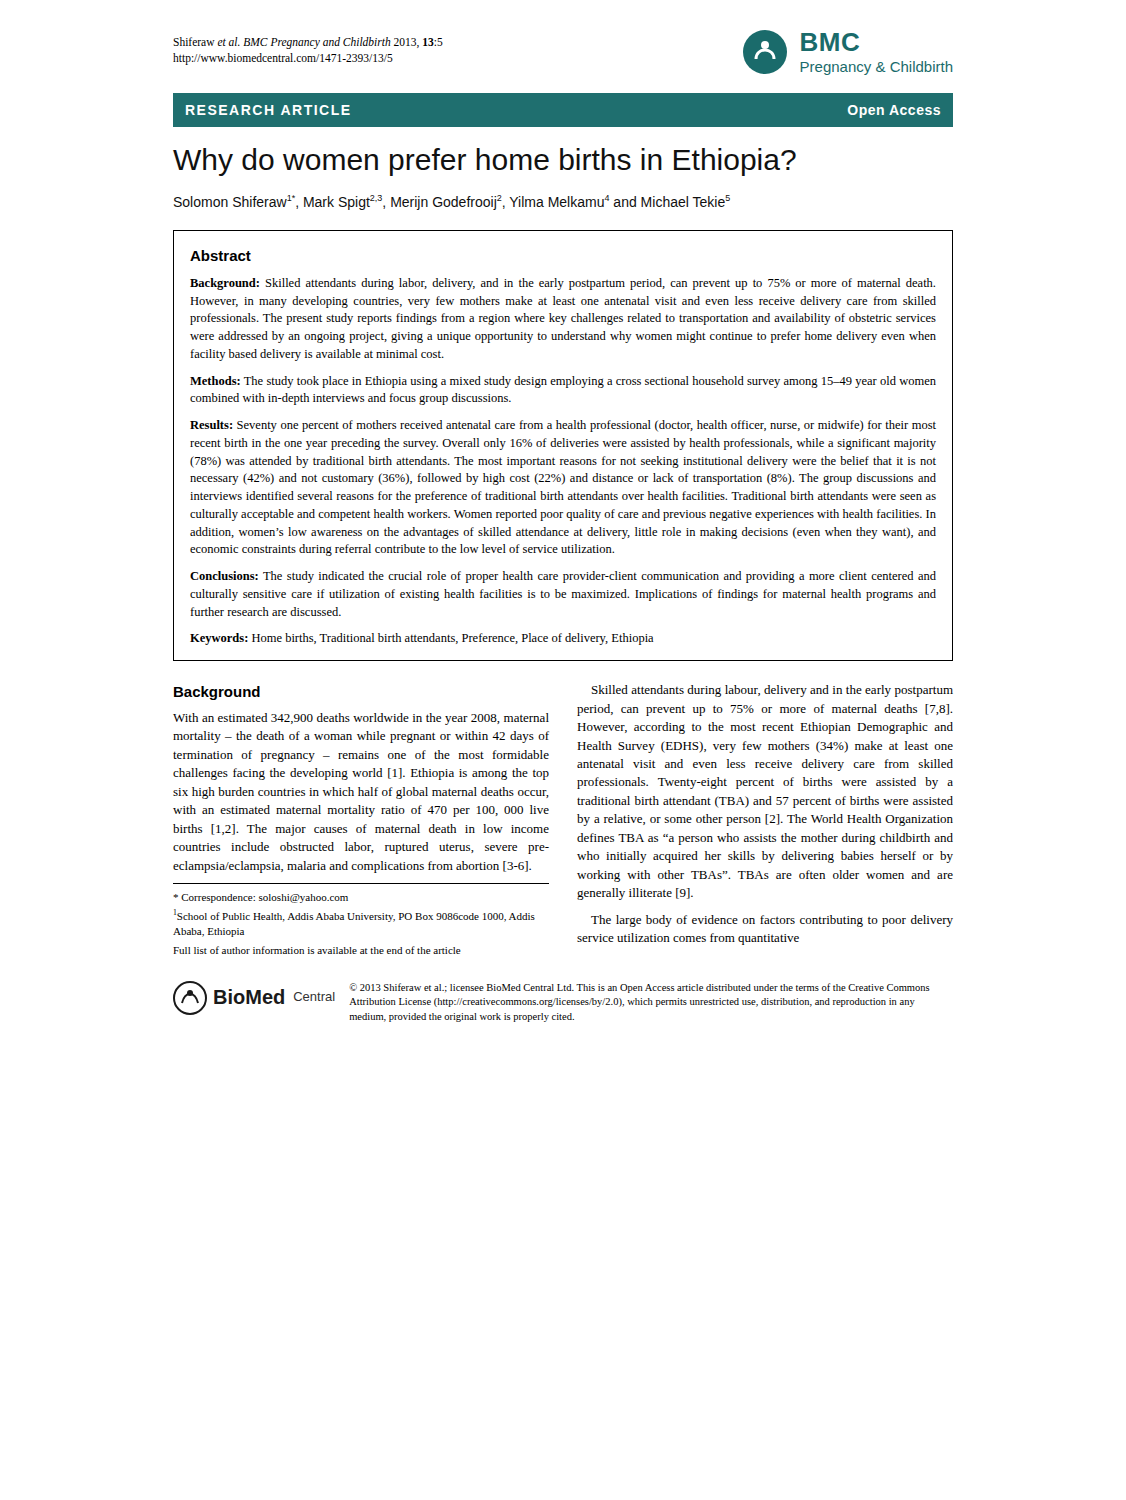Shiferaw et al. BMC Pregnancy and Childbirth 2013, 13:5
http://www.biomedcentral.com/1471-2393/13/5
BMC Pregnancy & Childbirth
RESEARCH ARTICLE Open Access
Why do women prefer home births in Ethiopia?
Solomon Shiferaw1*, Mark Spigt2,3, Merijn Godefrooij2, Yilma Melkamu4 and Michael Tekie5
Abstract
Background: Skilled attendants during labor, delivery, and in the early postpartum period, can prevent up to 75% or more of maternal death. However, in many developing countries, very few mothers make at least one antenatal visit and even less receive delivery care from skilled professionals. The present study reports findings from a region where key challenges related to transportation and availability of obstetric services were addressed by an ongoing project, giving a unique opportunity to understand why women might continue to prefer home delivery even when facility based delivery is available at minimal cost.
Methods: The study took place in Ethiopia using a mixed study design employing a cross sectional household survey among 15–49 year old women combined with in-depth interviews and focus group discussions.
Results: Seventy one percent of mothers received antenatal care from a health professional (doctor, health officer, nurse, or midwife) for their most recent birth in the one year preceding the survey. Overall only 16% of deliveries were assisted by health professionals, while a significant majority (78%) was attended by traditional birth attendants. The most important reasons for not seeking institutional delivery were the belief that it is not necessary (42%) and not customary (36%), followed by high cost (22%) and distance or lack of transportation (8%). The group discussions and interviews identified several reasons for the preference of traditional birth attendants over health facilities. Traditional birth attendants were seen as culturally acceptable and competent health workers. Women reported poor quality of care and previous negative experiences with health facilities. In addition, women’s low awareness on the advantages of skilled attendance at delivery, little role in making decisions (even when they want), and economic constraints during referral contribute to the low level of service utilization.
Conclusions: The study indicated the crucial role of proper health care provider-client communication and providing a more client centered and culturally sensitive care if utilization of existing health facilities is to be maximized. Implications of findings for maternal health programs and further research are discussed.
Keywords: Home births, Traditional birth attendants, Preference, Place of delivery, Ethiopia
Background
With an estimated 342,900 deaths worldwide in the year 2008, maternal mortality – the death of a woman while pregnant or within 42 days of termination of pregnancy – remains one of the most formidable challenges facing the developing world [1]. Ethiopia is among the top six high burden countries in which half of global maternal deaths occur, with an estimated maternal mortality ratio of 470 per 100, 000 live births [1,2]. The major causes of maternal death in low income countries include obstructed labor, ruptured uterus, severe pre-eclampsia/eclampsia, malaria and complications from abortion [3-6].
* Correspondence: soloshi@yahoo.com
1School of Public Health, Addis Ababa University, PO Box 9086code 1000, Addis Ababa, Ethiopia
Full list of author information is available at the end of the article
Skilled attendants during labour, delivery and in the early postpartum period, can prevent up to 75% or more of maternal deaths [7,8]. However, according to the most recent Ethiopian Demographic and Health Survey (EDHS), very few mothers (34%) make at least one antenatal visit and even less receive delivery care from skilled professionals. Twenty-eight percent of births were assisted by a traditional birth attendant (TBA) and 57 percent of births were assisted by a relative, or some other person [2]. The World Health Organization defines TBA as “a person who assists the mother during childbirth and who initially acquired her skills by delivering babies herself or by working with other TBAs”. TBAs are often older women and are generally illiterate [9].
The large body of evidence on factors contributing to poor delivery service utilization comes from quantitative
Bio Med Central
© 2013 Shiferaw et al.; licensee BioMed Central Ltd. This is an Open Access article distributed under the terms of the Creative Commons Attribution License (http://creativecommons.org/licenses/by/2.0), which permits unrestricted use, distribution, and reproduction in any medium, provided the original work is properly cited.